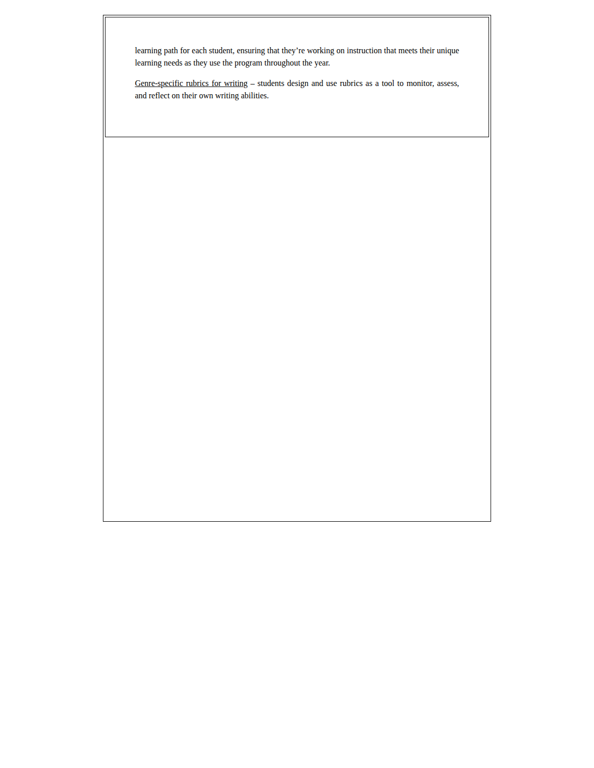learning path for each student, ensuring that they’re working on instruction that meets their unique learning needs as they use the program throughout the year.
Genre-specific rubrics for writing – students design and use rubrics as a tool to monitor, assess, and reflect on their own writing abilities.